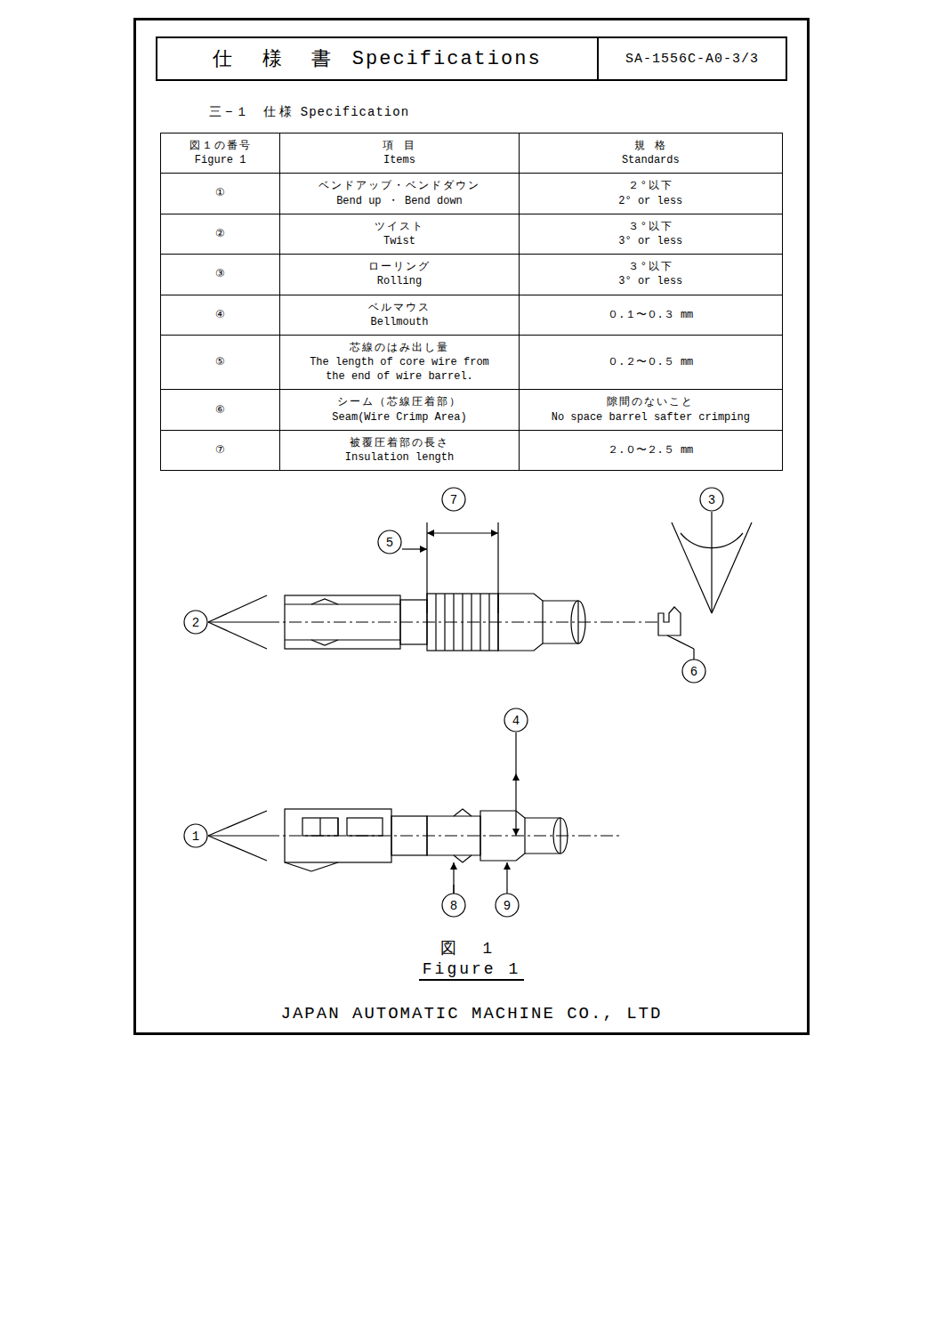仕 様 書 Specifications
SA-1556C-A0-3/3
三−１ 仕様Specification
| 図１の番号 Figure 1 | 項 目 Items | 規 格 Standards |
| --- | --- | --- |
| ① | ベンドアップ・ベンドダウン Bend up ・ Bend down | ２°以下 2° or less |
| ② | ツイスト Twist | ３°以下 3° or less |
| ③ | ローリング Rolling | ３°以下 3° or less |
| ④ | ベルマウス Bellmouth | ０.１〜０.３ mm |
| ⑤ | 芯線のはみ出し量 The length of core wire from the end of wire barrel. | ０.２〜０.５ mm |
| ⑥ | シーム（芯線圧着部） Seam(Wire Crimp Area) | 隙間のないこと No space barrel safter crimping |
| ⑦ | 被覆圧着部の長さ Insulation length | ２.０〜２.５ mm |
7 5 3 2 6 4 1 8 9
図 １ Figure 1
JAPAN AUTOMATIC MACHINE CO., LTD